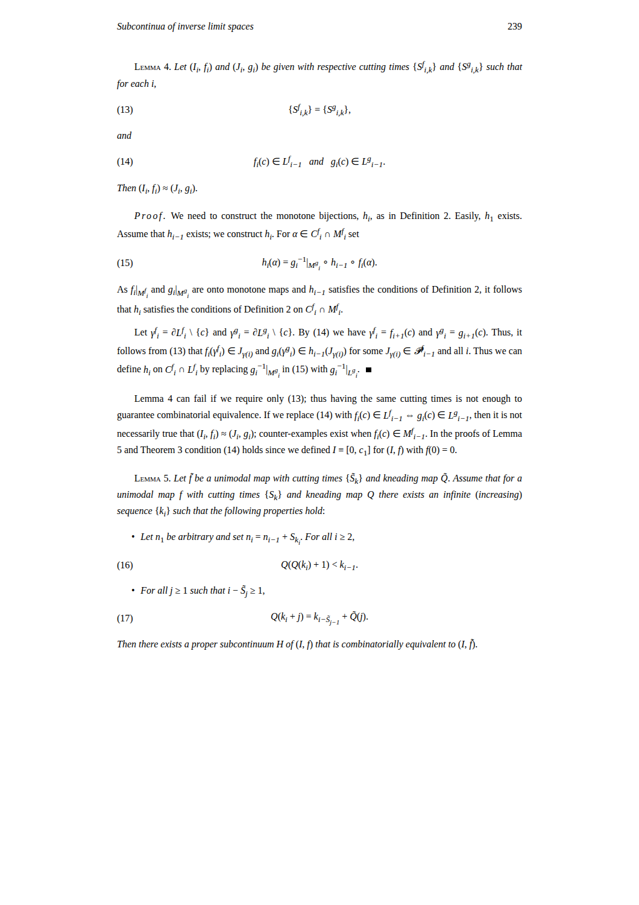Subcontinua of inverse limit spaces 239
Lemma 4. Let (Ii, fi) and (Ji, gi) be given with respective cutting times {Sfi,k} and {Sgi,k} such that for each i,
(13) {Sfi,k} = {Sgi,k},
and
(14) fi(c) ∈ Lfi−1 and gi(c) ∈ Lgi−1.
Then (Ii, fi) ≈ (Ji, gi).
Proof. We need to construct the monotone bijections, hi, as in Definition 2. Easily, h1 exists. Assume that hi−1 exists; we construct hi. For α ∈ Cfi ∩ Mfi set
(15) hi(α) = gi−1|Mgi ∘ hi−1 ∘ fi(α).
As fi|Mfi and gi|Mgi are onto monotone maps and hi−1 satisfies the conditions of Definition 2, it follows that hi satisfies the conditions of Definition 2 on Cfi ∩ Mfi.
Let γfi = ∂Lfi \ {c} and γgi = ∂Lgi \ {c}. By (14) we have γfi = fi+1(c) and γgi = gi+1(c). Thus, it follows from (13) that fi(γfi) ∈ Jγ(i) and gi(γgi) ∈ hi−1(Jγ(i)) for some Jγ(i) ∈ 𝓟fi−1 and all i. Thus we can define hi on Cfi ∩ Lfi by replacing gi−1|Mgi in (15) with gi−1|Lgi.
Lemma 4 can fail if we require only (13); thus having the same cutting times is not enough to guarantee combinatorial equivalence. If we replace (14) with fi(c) ∈ Lfi−1 ⇔ gi(c) ∈ Lgi−1, then it is not necessarily true that (Ii, fi) ≈ (Ji, gi); counter-examples exist when fi(c) ∈ Mfi−1. In the proofs of Lemma 5 and Theorem 3 condition (14) holds since we defined I ≡ [0, c1] for (I, f) with f(0) = 0.
Lemma 5. Let f̃ be a unimodal map with cutting times {S̃k} and kneading map Q̃. Assume that for a unimodal map f with cutting times {Sk} and kneading map Q there exists an infinite (increasing) sequence {ki} such that the following properties hold:
Let n1 be arbitrary and set ni = ni−1 + Ski. For all i ≥ 2,
(16) Q(Q(ki) + 1) < ki−1.
For all j ≥ 1 such that i − S̃j ≥ 1,
(17) Q(ki + j) = ki−S̃j−1 + Q̃(j).
Then there exists a proper subcontinuum H of (I, f) that is combinatorially equivalent to (I, f̃).